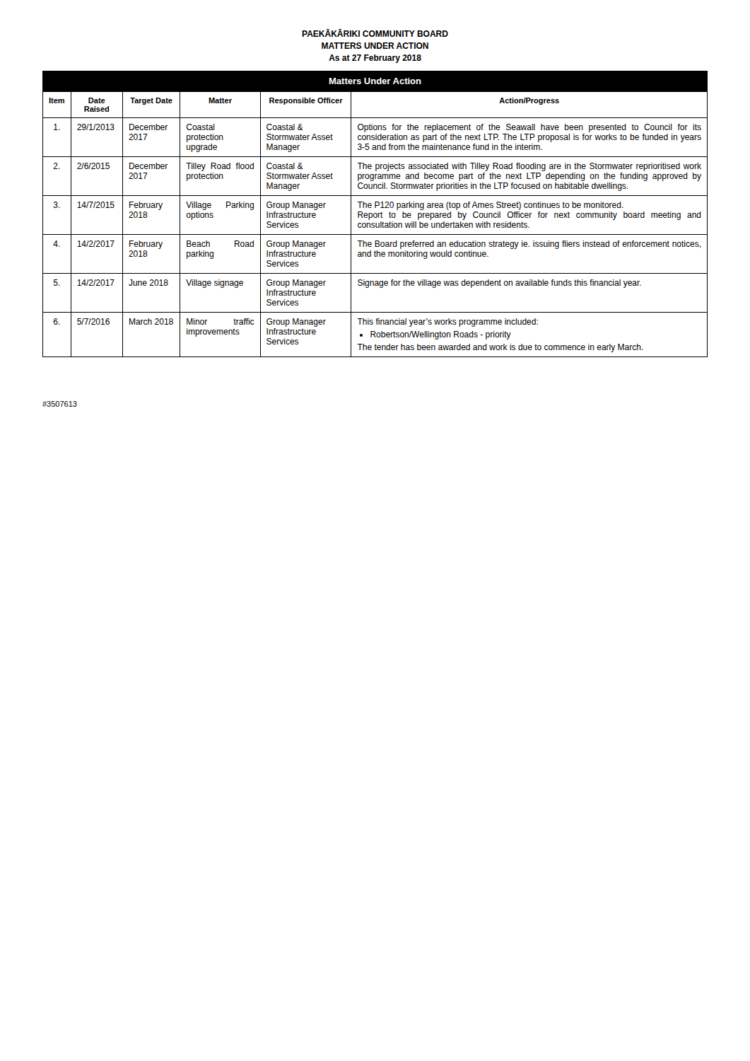PAEKĀKĀRIKI COMMUNITY BOARD
MATTERS UNDER ACTION
As at 27 February 2018
Matters Under Action
| Item | Date Raised | Target Date | Matter | Responsible Officer | Action/Progress |
| --- | --- | --- | --- | --- | --- |
| 1. | 29/1/2013 | December 2017 | Coastal protection upgrade | Coastal & Stormwater Asset Manager | Options for the replacement of the Seawall have been presented to Council for its consideration as part of the next LTP. The LTP proposal is for works to be funded in years 3-5 and from the maintenance fund in the interim. |
| 2. | 2/6/2015 | December 2017 | Tilley Road flood protection | Coastal & Stormwater Asset Manager | The projects associated with Tilley Road flooding are in the Stormwater reprioritised work programme and become part of the next LTP depending on the funding approved by Council. Stormwater priorities in the LTP focused on habitable dwellings. |
| 3. | 14/7/2015 | February 2018 | Village Parking options | Group Manager Infrastructure Services | The P120 parking area (top of Ames Street) continues to be monitored. Report to be prepared by Council Officer for next community board meeting and consultation will be undertaken with residents. |
| 4. | 14/2/2017 | February 2018 | Beach Road parking | Group Manager Infrastructure Services | The Board preferred an education strategy ie. issuing fliers instead of enforcement notices, and the monitoring would continue. |
| 5. | 14/2/2017 | June 2018 | Village signage | Group Manager Infrastructure Services | Signage for the village was dependent on available funds this financial year. |
| 6. | 5/7/2016 | March 2018 | Minor traffic improvements | Group Manager Infrastructure Services | This financial year’s works programme included: Robertson/Wellington Roads - priority The tender has been awarded and work is due to commence in early March. |
#3507613